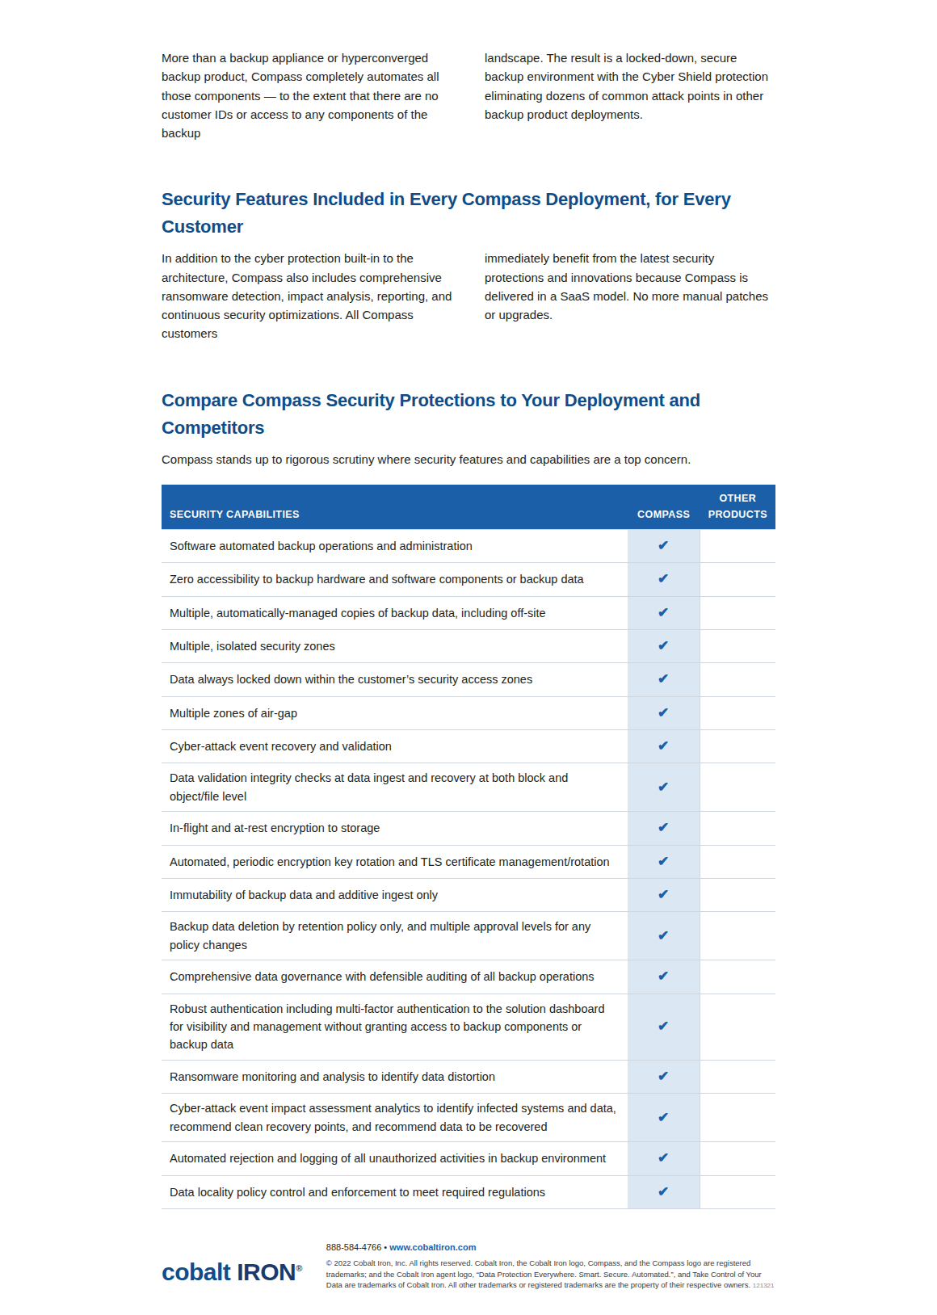More than a backup appliance or hyperconverged backup product, Compass completely automates all those components — to the extent that there are no customer IDs or access to any components of the backup
landscape. The result is a locked-down, secure backup environment with the Cyber Shield protection eliminating dozens of common attack points in other backup product deployments.
Security Features Included in Every Compass Deployment, for Every Customer
In addition to the cyber protection built-in to the architecture, Compass also includes comprehensive ransomware detection, impact analysis, reporting, and continuous security optimizations. All Compass customers
immediately benefit from the latest security protections and innovations because Compass is delivered in a SaaS model. No more manual patches or upgrades.
Compare Compass Security Protections to Your Deployment and Competitors
Compass stands up to rigorous scrutiny where security features and capabilities are a top concern.
| SECURITY CAPABILITIES | COMPASS | OTHER PRODUCTS |
| --- | --- | --- |
| Software automated backup operations and administration | ✔ | |
| Zero accessibility to backup hardware and software components or backup data | ✔ | |
| Multiple, automatically-managed copies of backup data, including off-site | ✔ | |
| Multiple, isolated security zones | ✔ | |
| Data always locked down within the customer’s security access zones | ✔ | |
| Multiple zones of air-gap | ✔ | |
| Cyber-attack event recovery and validation | ✔ | |
| Data validation integrity checks at data ingest and recovery at both block and object/file level | ✔ | |
| In-flight and at-rest encryption to storage | ✔ | |
| Automated, periodic encryption key rotation and TLS certificate management/rotation | ✔ | |
| Immutability of backup data and additive ingest only | ✔ | |
| Backup data deletion by retention policy only, and multiple approval levels for any policy changes | ✔ | |
| Comprehensive data governance with defensible auditing of all backup operations | ✔ | |
| Robust authentication including multi-factor authentication to the solution dashboard for visibility and management without granting access to backup components or backup data | ✔ | |
| Ransomware monitoring and analysis to identify data distortion | ✔ | |
| Cyber-attack event impact assessment analytics to identify infected systems and data, recommend clean recovery points, and recommend data to be recovered | ✔ | |
| Automated rejection and logging of all unauthorized activities in backup environment | ✔ | |
| Data locality policy control and enforcement to meet required regulations | ✔ | |
cobalt IRON®
888-584-4766 • www.cobaltiron.com
© 2022 Cobalt Iron, Inc. All rights reserved. Cobalt Iron, the Cobalt Iron logo, Compass, and the Compass logo are registered trademarks; and the Cobalt Iron agent logo, “Data Protection Everywhere. Smart. Secure. Automated.”, and Take Control of Your Data are trademarks of Cobalt Iron. All other trademarks or registered trademarks are the property of their respective owners. 121321